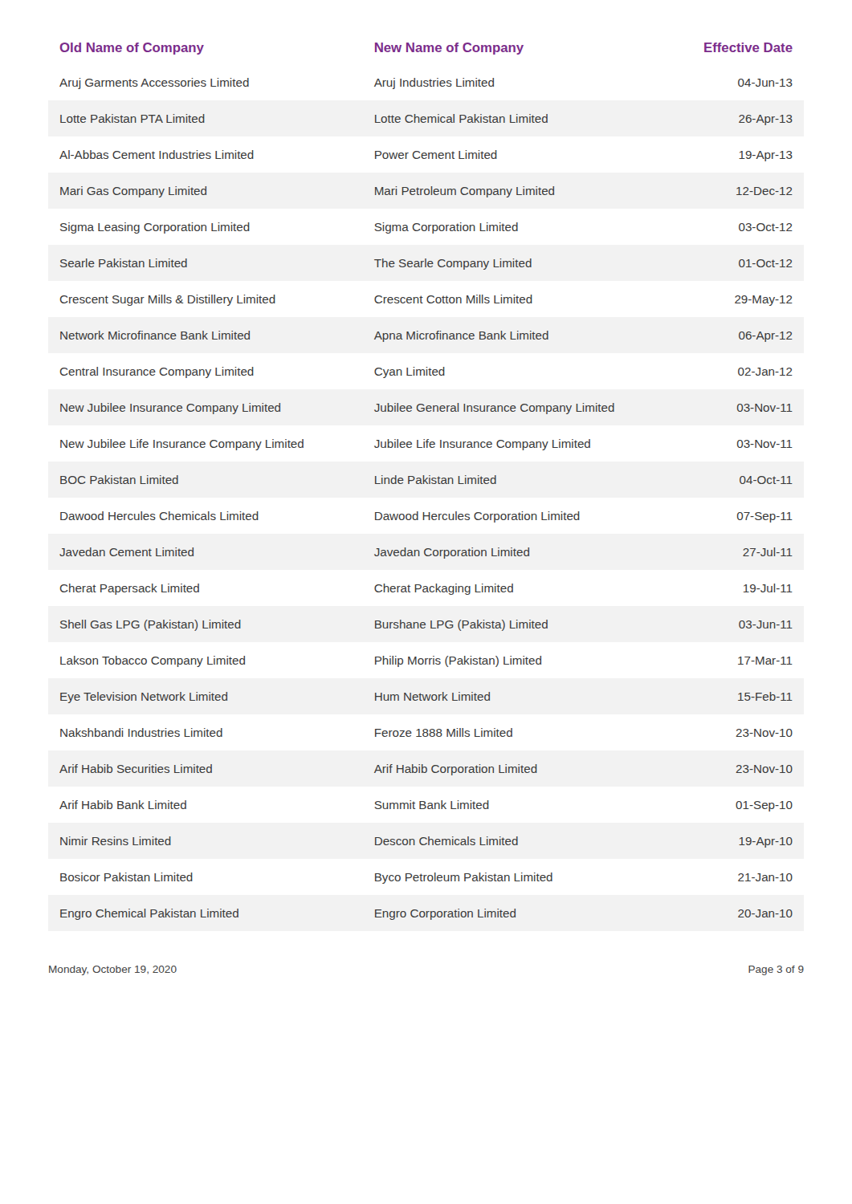| Old Name of Company | New Name of Company | Effective Date |
| --- | --- | --- |
| Aruj Garments Accessories Limited | Aruj Industries Limited | 04-Jun-13 |
| Lotte Pakistan PTA Limited | Lotte Chemical Pakistan Limited | 26-Apr-13 |
| Al-Abbas Cement Industries Limited | Power Cement Limited | 19-Apr-13 |
| Mari Gas Company Limited | Mari Petroleum Company Limited | 12-Dec-12 |
| Sigma Leasing Corporation Limited | Sigma Corporation Limited | 03-Oct-12 |
| Searle Pakistan Limited | The Searle Company Limited | 01-Oct-12 |
| Crescent Sugar Mills & Distillery Limited | Crescent Cotton Mills Limited | 29-May-12 |
| Network Microfinance Bank Limited | Apna Microfinance Bank Limited | 06-Apr-12 |
| Central Insurance Company Limited | Cyan Limited | 02-Jan-12 |
| New Jubilee Insurance Company Limited | Jubilee General Insurance Company Limited | 03-Nov-11 |
| New Jubilee Life Insurance Company Limited | Jubilee Life Insurance Company Limited | 03-Nov-11 |
| BOC Pakistan Limited | Linde Pakistan Limited | 04-Oct-11 |
| Dawood Hercules Chemicals Limited | Dawood Hercules Corporation Limited | 07-Sep-11 |
| Javedan Cement Limited | Javedan Corporation Limited | 27-Jul-11 |
| Cherat Papersack Limited | Cherat Packaging Limited | 19-Jul-11 |
| Shell Gas LPG (Pakistan) Limited | Burshane LPG (Pakista) Limited | 03-Jun-11 |
| Lakson Tobacco Company Limited | Philip Morris (Pakistan) Limited | 17-Mar-11 |
| Eye Television Network Limited | Hum Network Limited | 15-Feb-11 |
| Nakshbandi Industries Limited | Feroze 1888 Mills Limited | 23-Nov-10 |
| Arif Habib Securities Limited | Arif Habib Corporation Limited | 23-Nov-10 |
| Arif Habib Bank Limited | Summit Bank Limited | 01-Sep-10 |
| Nimir Resins Limited | Descon Chemicals Limited | 19-Apr-10 |
| Bosicor Pakistan Limited | Byco Petroleum Pakistan Limited | 21-Jan-10 |
| Engro Chemical Pakistan Limited | Engro Corporation Limited | 20-Jan-10 |
Monday, October 19, 2020 Page 3 of 9